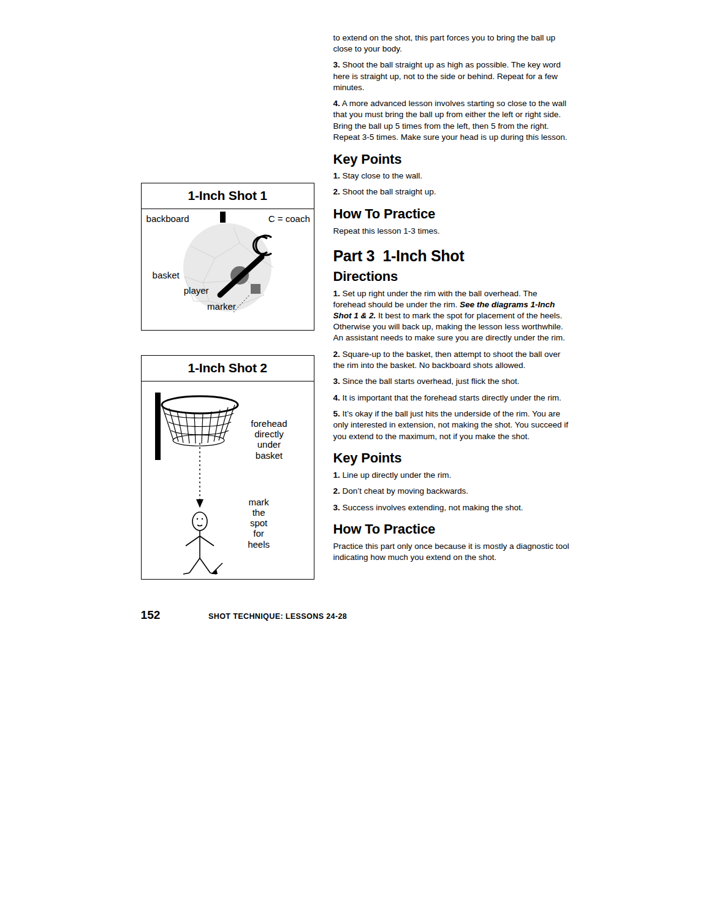1-Inch Shot 1
backboard C = coach basket player marker
1-Inch Shot 2
forehead
directly
under
basket
mark
the
spot
for
heels
to extend on the shot, this part forces you to bring the ball up close to your body.
3. Shoot the ball straight up as high as possible. The key word here is straight up, not to the side or behind. Repeat for a few minutes.
4. A more advanced lesson involves starting so close to the wall that you must bring the ball up from either the left or right side. Bring the ball up 5 times from the left, then 5 from the right. Repeat 3-5 times. Make sure your head is up during this lesson.
Key Points
1. Stay close to the wall.
2. Shoot the ball straight up.
How To Practice
Repeat this lesson 1-3 times.
Part 3 1-Inch Shot
Directions
1. Set up right under the rim with the ball overhead. The forehead should be under the rim. See the diagrams 1-Inch Shot 1 & 2. It best to mark the spot for placement of the heels. Otherwise you will back up, making the lesson less worthwhile. An assistant needs to make sure you are directly under the rim.
2. Square-up to the basket, then attempt to shoot the ball over the rim into the basket. No backboard shots allowed.
3. Since the ball starts overhead, just flick the shot.
4. It is important that the forehead starts directly under the rim.
5. It’s okay if the ball just hits the underside of the rim. You are only interested in extension, not making the shot. You succeed if you extend to the maximum, not if you make the shot.
Key Points
1. Line up directly under the rim.
2. Don’t cheat by moving backwards.
3. Success involves extending, not making the shot.
How To Practice
Practice this part only once because it is mostly a diagnostic tool indicating how much you extend on the shot.
152
SHOT TECHNIQUE: LESSONS 24-28